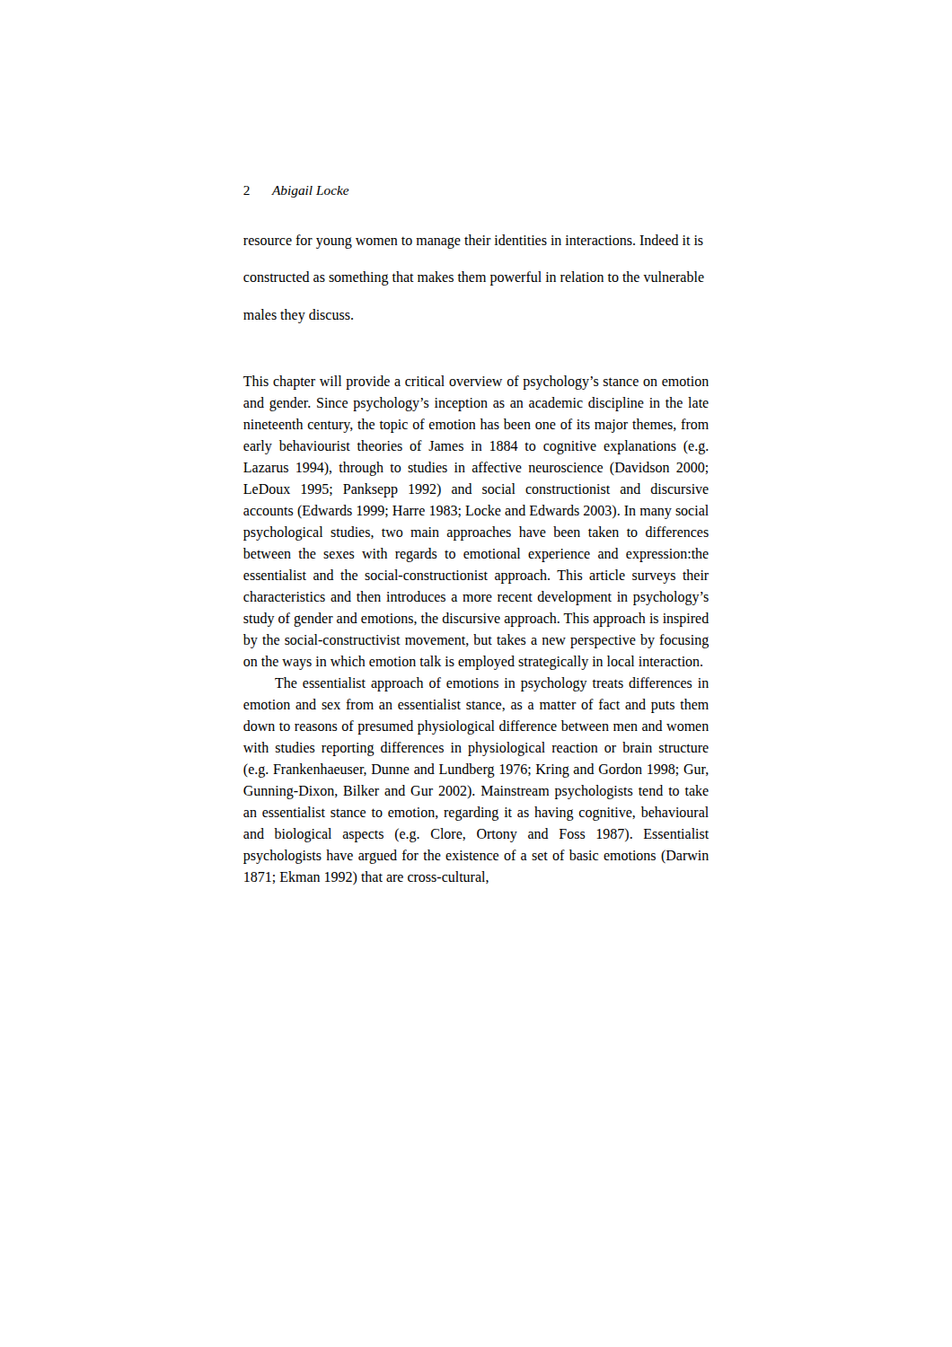2 Abigail Locke
resource for young women to manage their identities in interactions. Indeed it is constructed as something that makes them powerful in relation to the vulnerable males they discuss.
This chapter will provide a critical overview of psychology’s stance on emotion and gender. Since psychology’s inception as an academic discipline in the late nineteenth century, the topic of emotion has been one of its major themes, from early behaviourist theories of James in 1884 to cognitive explanations (e.g. Lazarus 1994), through to studies in affective neuroscience (Davidson 2000; LeDoux 1995; Panksepp 1992) and social constructionist and discursive accounts (Edwards 1999; Harre 1983; Locke and Edwards 2003). In many social psychological studies, two main approaches have been taken to differences between the sexes with regards to emotional experience and expression:the essentialist and the social-constructionist approach. This article surveys their characteristics and then introduces a more recent development in psychology’s study of gender and emotions, the discursive approach. This approach is inspired by the social-constructivist movement, but takes a new perspective by focusing on the ways in which emotion talk is employed strategically in local interaction.
The essentialist approach of emotions in psychology treats differences in emotion and sex from an essentialist stance, as a matter of fact and puts them down to reasons of presumed physiological difference between men and women with studies reporting differences in physiological reaction or brain structure (e.g. Frankenhaeuser, Dunne and Lundberg 1976; Kring and Gordon 1998; Gur, Gunning-Dixon, Bilker and Gur 2002). Mainstream psychologists tend to take an essentialist stance to emotion, regarding it as having cognitive, behavioural and biological aspects (e.g. Clore, Ortony and Foss 1987). Essentialist psychologists have argued for the existence of a set of basic emotions (Darwin 1871; Ekman 1992) that are cross-cultural,